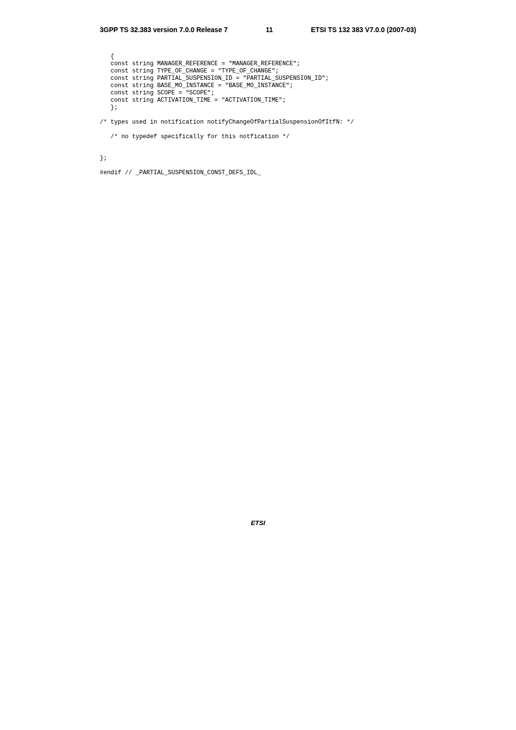3GPP TS 32.383 version 7.0.0 Release 7
11
ETSI TS 132 383 V7.0.0 (2007-03)
   {
   const string MANAGER_REFERENCE = "MANAGER_REFERENCE";
   const string TYPE_OF_CHANGE = "TYPE_OF_CHANGE";
   const string PARTIAL_SUSPENSION_ID = "PARTIAL_SUSPENSION_ID";
   const string BASE_MO_INSTANCE = "BASE_MO_INSTANCE";
   const string SCOPE = "SCOPE";
   const string ACTIVATION_TIME = "ACTIVATION_TIME";
   };

/* types used in notification notifyChangeOfPartialSuspensionOfItfN: */

   /* no typedef specifically for this notfication */


};

#endif // _PARTIAL_SUSPENSION_CONST_DEFS_IDL_
ETSI